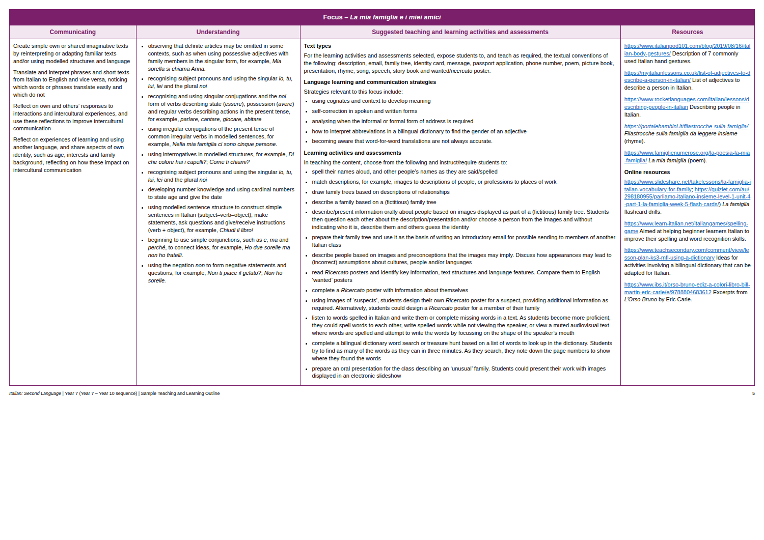Focus – La mia famiglia e i miei amici
| Communicating | Understanding | Suggested teaching and learning activities and assessments | Resources |
| --- | --- | --- | --- |
| Create simple own or shared imaginative texts by reinterpreting or adapting familiar texts and/or using modelled structures and language Translate and interpret phrases and short texts from Italian to English and vice versa, noticing which words or phrases translate easily and which do not Reflect on own and others’ responses to interactions and intercultural experiences, and use these reflections to improve intercultural communication Reflect on experiences of learning and using another language, and share aspects of own identity, such as age, interests and family background, reflecting on how these impact on intercultural communication | observing that definite articles may be omitted in some contexts, such as when using possessive adjectives with family members in the singular form, for example, Mia sorella si chiama Anna. recognising subject pronouns and using the singular io, tu, lui, lei and the plural noi recognising and using singular conjugations and the noi form of verbs describing state ( essere ), possession ( avere ) and regular verbs describing actions in the present tense, for example, parlare, cantare, giocare, abitare using irregular conjugations of the present tense of common irregular verbs in modelled sentences, for example, Nella mia famiglia ci sono cinque persone. using interrogatives in modelled structures, for example, Di che colore hai i capelli? ; Come ti chiami? recognising subject pronouns and using the singular io, tu, lui, lei and the plural noi developing number knowledge and using cardinal numbers to state age and give the date using modelled sentence structure to construct simple sentences in Italian (subject–verb–object), make statements, ask questions and give/receive instructions (verb + object), for example, Chiudi il libro! beginning to use simple conjunctions, such as e, ma and perché , to connect ideas, for example, Ho due sorelle ma non ho fratelli. using the negation non to form negative statements and questions, for example, Non ti piace il gelato? ; Non ho sorelle. | Text types For the learning activities and assessments selected, expose students to, and teach as required, the textual conventions of the following: description, email, family tree, identity card, message, passport application, phone number, poem, picture book, presentation, rhyme, song, speech, story book and wanted/ ricercato poster. Language learning and communication strategies Strategies relevant to this focus include: using cognates and context to develop meaning self-correction in spoken and written forms analysing when the informal or formal form of address is required how to interpret abbreviations in a bilingual dictionary to find the gender of an adjective becoming aware that word-for-word translations are not always accurate. Learning activities and assessments In teaching the content, choose from the following and instruct/require students to: spell their names aloud, and other people’s names as they are said/spelled match descriptions, for example, images to descriptions of people, or professions to places of work draw family trees based on descriptions of relationships describe a family based on a (fictitious) family tree describe/present information orally about people based on images displayed as part of a (fictitious) family tree. Students then question each other about the description/presentation and/or choose a person from the images and without indicating who it is, describe them and others guess the identity prepare their family tree and use it as the basis of writing an introductory email for possible sending to members of another Italian class describe people based on images and preconceptions that the images may imply. Discuss how appearances may lead to (incorrect) assumptions about cultures, people and/or languages read Ricercato posters and identify key information, text structures and language features. Compare them to English ‘wanted’ posters complete a Ricercato poster with information about themselves using images of ‘suspects’, students design their own Ricercato poster for a suspect, providing additional information as required. Alternatively, students could design a Ricercato poster for a member of their family listen to words spelled in Italian and write them or complete missing words in a text. As students become more proficient, they could spell words to each other, write spelled words while not viewing the speaker, or view a muted audiovisual text where words are spelled and attempt to write the words by focussing on the shape of the speaker’s mouth complete a bilingual dictionary word search or treasure hunt based on a list of words to look up in the dictionary. Students try to find as many of the words as they can in three minutes. As they search, they note down the page numbers to show where they found the words prepare an oral presentation for the class describing an ‘unusual’ family. Students could present their work with images displayed in an electronic slideshow | https://www.italianpod101.com/blog/2019/08/16/italian-body-gestures/ Description of 7 commonly used Italian hand gestures. https://myitalianlessons.co.uk/list-of-adjectives-to-describe-a-person-in-italian/ List of adjectives to describe a person in Italian. https://www.rocketlanguages.com/italian/lessons/describing-people-in-italian Describing people in Italian. https://portalebambini.it/filastrocche-sulla-famiglia/ Filastrocche sulla famiglia da leggere insieme (rhyme). https://www.famiglienumerose.org/la-poesia-la-mia-famiglia/ La mia famiglia (poem). Online resources https://www.slideshare.net/takelessons/la-famiglia-italian-vocabulary-for-family ; https://quizlet.com/au/298180955/parliamo-italiano-insieme-level-1-unit-4-part-1-la-famiglia-week-5-flash-cards/ ) La famiglia flashcard drills. https://www.learn-italian.net/italiangames/spelling-game Aimed at helping beginner learners Italian to improve their spelling and word recognition skills. https://www.teachsecondary.com/comment/view/lesson-plan-ks3-mfl-using-a-dictionary Ideas for activities involving a bilingual dictionary that can be adapted for Italian. https://www.ibs.it/orso-bruno-ediz-a-colori-libro-bill-martin-eric-carle/e/9788804683612 Excerpts from L’Orso Bruno by Eric Carle. |
Italian: Second Language | Year 7 (Year 7 – Year 10 sequence) | Sample Teaching and Learning Outline 5